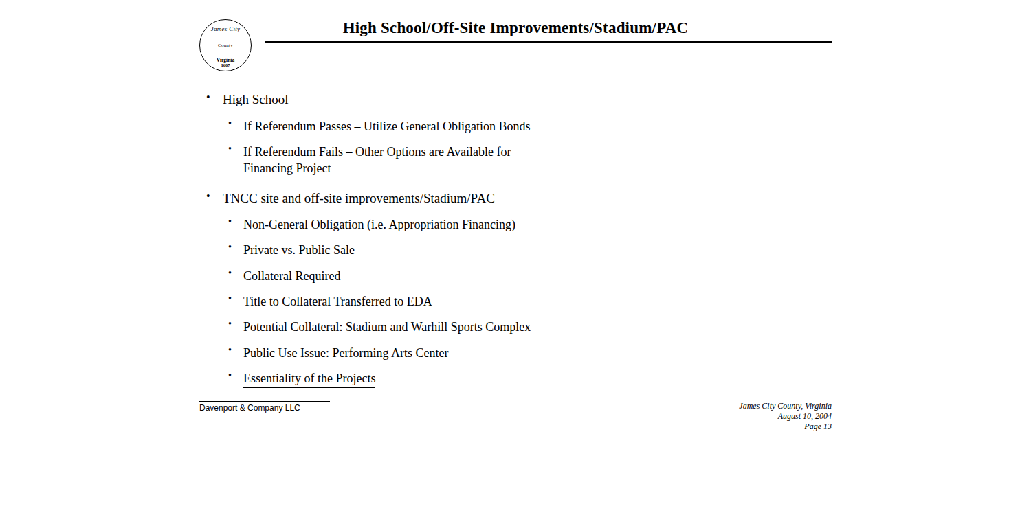James City
County
Virginia
1607
High School/Off-Site Improvements/Stadium/PAC
High School
If Referendum Passes – Utilize General Obligation Bonds
If Referendum Fails – Other Options are Available for Financing Project
TNCC site and off-site improvements/Stadium/PAC
Non-General Obligation (i.e. Appropriation Financing)
Private vs. Public Sale
Collateral Required
Title to Collateral Transferred to EDA
Potential Collateral: Stadium and Warhill Sports Complex
Public Use Issue: Performing Arts Center
Essentiality of the Projects
Davenport & Company LLC
James City County, Virginia
August 10, 2004
Page 13